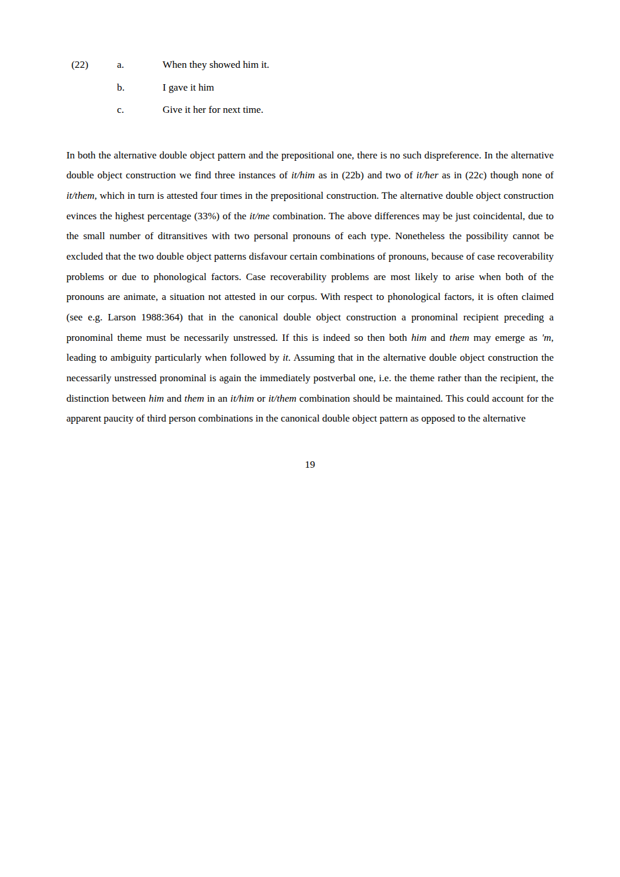(22) a. When they showed him it.
b. I gave it him
c. Give it her for next time.
In both the alternative double object pattern and the prepositional one, there is no such dispreference. In the alternative double object construction we find three instances of it/him as in (22b) and two of it/her as in (22c) though none of it/them, which in turn is attested four times in the prepositional construction. The alternative double object construction evinces the highest percentage (33%) of the it/me combination. The above differences may be just coincidental, due to the small number of ditransitives with two personal pronouns of each type. Nonetheless the possibility cannot be excluded that the two double object patterns disfavour certain combinations of pronouns, because of case recoverability problems or due to phonological factors. Case recoverability problems are most likely to arise when both of the pronouns are animate, a situation not attested in our corpus. With respect to phonological factors, it is often claimed (see e.g. Larson 1988:364) that in the canonical double object construction a pronominal recipient preceding a pronominal theme must be necessarily unstressed. If this is indeed so then both him and them may emerge as 'm, leading to ambiguity particularly when followed by it. Assuming that in the alternative double object construction the necessarily unstressed pronominal is again the immediately postverbal one, i.e. the theme rather than the recipient, the distinction between him and them in an it/him or it/them combination should be maintained. This could account for the apparent paucity of third person combinations in the canonical double object pattern as opposed to the alternative
19